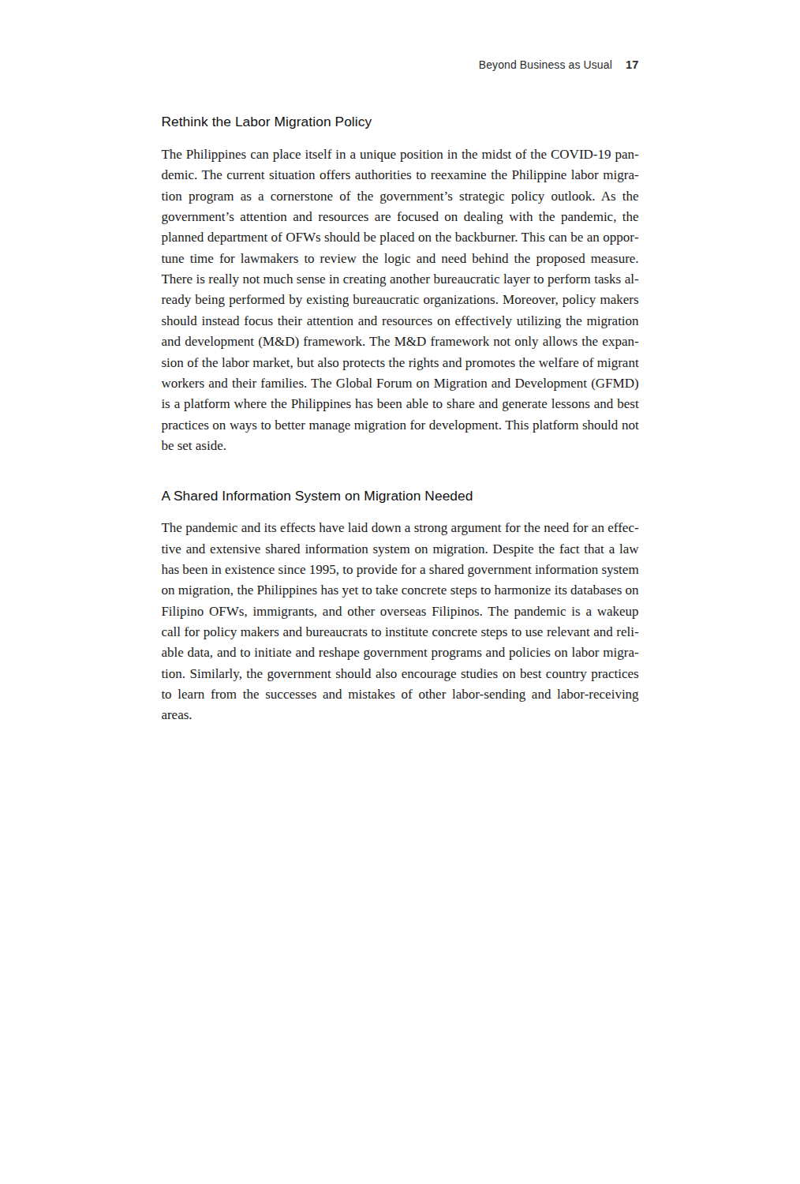Beyond Business as Usual 17
Rethink the Labor Migration Policy
The Philippines can place itself in a unique position in the midst of the COVID-19 pandemic. The current situation offers authorities to reexamine the Philippine labor migration program as a cornerstone of the government’s strategic policy outlook. As the government’s attention and resources are focused on dealing with the pandemic, the planned department of OFWs should be placed on the backburner. This can be an opportune time for lawmakers to review the logic and need behind the proposed measure. There is really not much sense in creating another bureaucratic layer to perform tasks already being performed by existing bureaucratic organizations. Moreover, policy makers should instead focus their attention and resources on effectively utilizing the migration and development (M&D) framework. The M&D framework not only allows the expansion of the labor market, but also protects the rights and promotes the welfare of migrant workers and their families. The Global Forum on Migration and Development (GFMD) is a platform where the Philippines has been able to share and generate lessons and best practices on ways to better manage migration for development. This platform should not be set aside.
A Shared Information System on Migration Needed
The pandemic and its effects have laid down a strong argument for the need for an effective and extensive shared information system on migration. Despite the fact that a law has been in existence since 1995, to provide for a shared government information system on migration, the Philippines has yet to take concrete steps to harmonize its databases on Filipino OFWs, immigrants, and other overseas Filipinos. The pandemic is a wakeup call for policy makers and bureaucrats to institute concrete steps to use relevant and reliable data, and to initiate and reshape government programs and policies on labor migration. Similarly, the government should also encourage studies on best country practices to learn from the successes and mistakes of other labor-sending and labor-receiving areas.